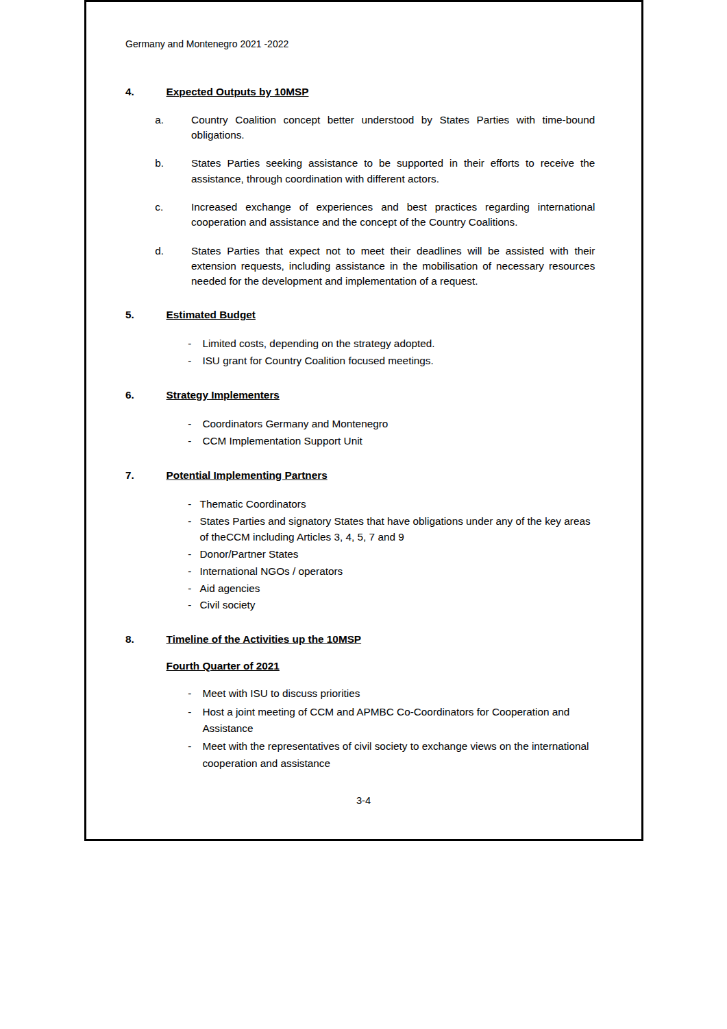Germany and Montenegro 2021 -2022
4. Expected Outputs by 10MSP
a. Country Coalition concept better understood by States Parties with time-bound obligations.
b. States Parties seeking assistance to be supported in their efforts to receive the assistance, through coordination with different actors.
c. Increased exchange of experiences and best practices regarding international cooperation and assistance and the concept of the Country Coalitions.
d. States Parties that expect not to meet their deadlines will be assisted with their extension requests, including assistance in the mobilisation of necessary resources needed for the development and implementation of a request.
5. Estimated Budget
Limited costs, depending on the strategy adopted.
ISU grant for Country Coalition focused meetings.
6. Strategy Implementers
Coordinators Germany and Montenegro
CCM Implementation Support Unit
7. Potential Implementing Partners
Thematic Coordinators
States Parties and signatory States that have obligations under any of the key areas of theCCM including Articles 3, 4, 5, 7 and 9
Donor/Partner States
International NGOs / operators
Aid agencies
Civil society
8. Timeline of the Activities up the 10MSP
Fourth Quarter of 2021
Meet with ISU to discuss priorities
Host a joint meeting of CCM and APMBC Co-Coordinators for Cooperation and Assistance
Meet with the representatives of civil society to exchange views on the international cooperation and assistance
3-4